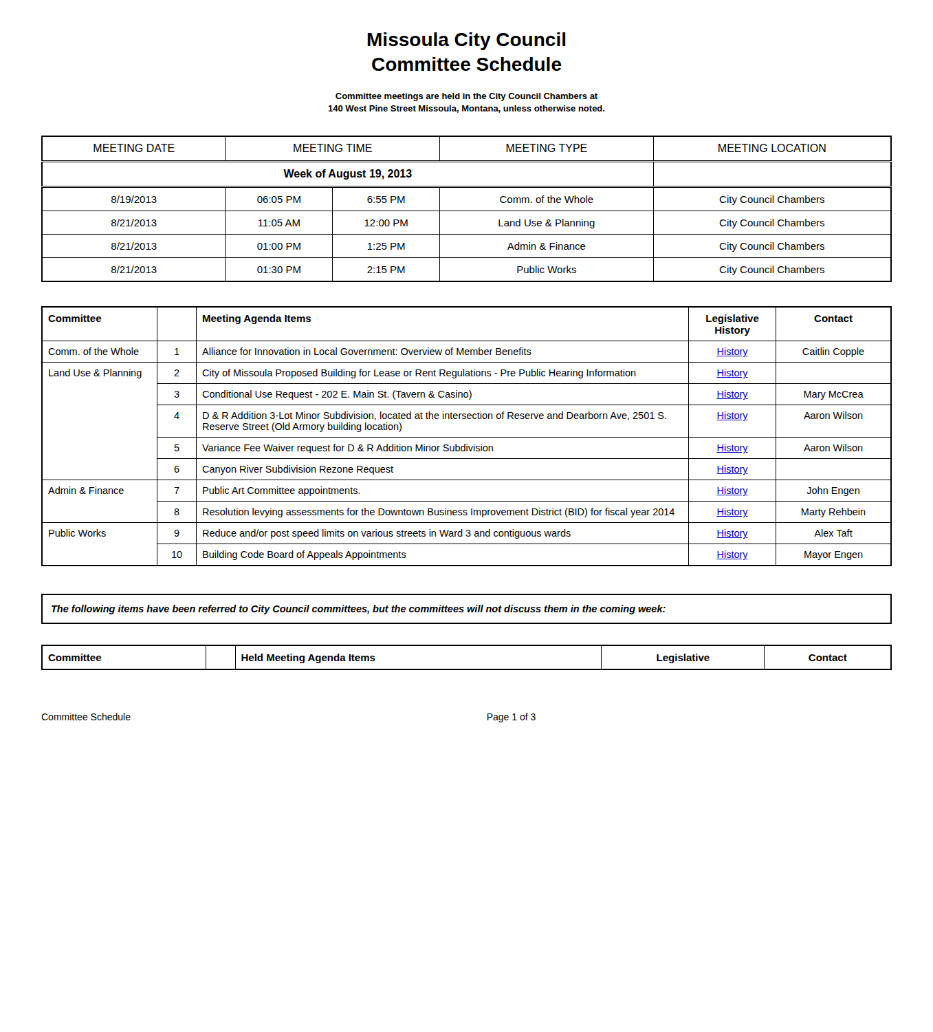Missoula City Council
Committee Schedule
Committee meetings are held in the City Council Chambers at
140 West Pine Street Missoula, Montana, unless otherwise noted.
| MEETING DATE | MEETING TIME | MEETING TYPE | MEETING LOCATION |
| --- | --- | --- | --- |
| Week of August 19, 2013 | |
| 8/19/2013 | 06:05 PM | 6:55 PM | Comm. of the Whole | City Council Chambers |
| 8/21/2013 | 11:05 AM | 12:00 PM | Land Use & Planning | City Council Chambers |
| 8/21/2013 | 01:00 PM | 1:25 PM | Admin & Finance | City Council Chambers |
| 8/21/2013 | 01:30 PM | 2:15 PM | Public Works | City Council Chambers |
| Committee | | Meeting Agenda Items | Legislative History | Contact |
| --- | --- | --- | --- | --- |
| Comm. of the Whole | 1 | Alliance for Innovation in Local Government: Overview of Member Benefits | History | Caitlin Copple |
| Land Use & Planning | 2 | City of Missoula Proposed Building for Lease or Rent Regulations - Pre Public Hearing Information | History | |
| 3 | Conditional Use Request - 202 E. Main St. (Tavern & Casino) | History | Mary McCrea |
| 4 | D & R Addition 3-Lot Minor Subdivision, located at the intersection of Reserve and Dearborn Ave, 2501 S. Reserve Street (Old Armory building location) | History | Aaron Wilson |
| 5 | Variance Fee Waiver request for D & R Addition Minor Subdivision | History | Aaron Wilson |
| 6 | Canyon River Subdivision Rezone Request | History | |
| Admin & Finance | 7 | Public Art Committee appointments. | History | John Engen |
| 8 | Resolution levying assessments for the Downtown Business Improvement District (BID) for fiscal year 2014 | History | Marty Rehbein |
| Public Works | 9 | Reduce and/or post speed limits on various streets in Ward 3 and contiguous wards | History | Alex Taft |
| 10 | Building Code Board of Appeals Appointments | History | Mayor Engen |
The following items have been referred to City Council committees, but the committees will not discuss them in the coming week:
| Committee | | Held Meeting Agenda Items | Legislative | Contact |
| --- | --- | --- | --- | --- |
Committee Schedule
Page 1 of 3